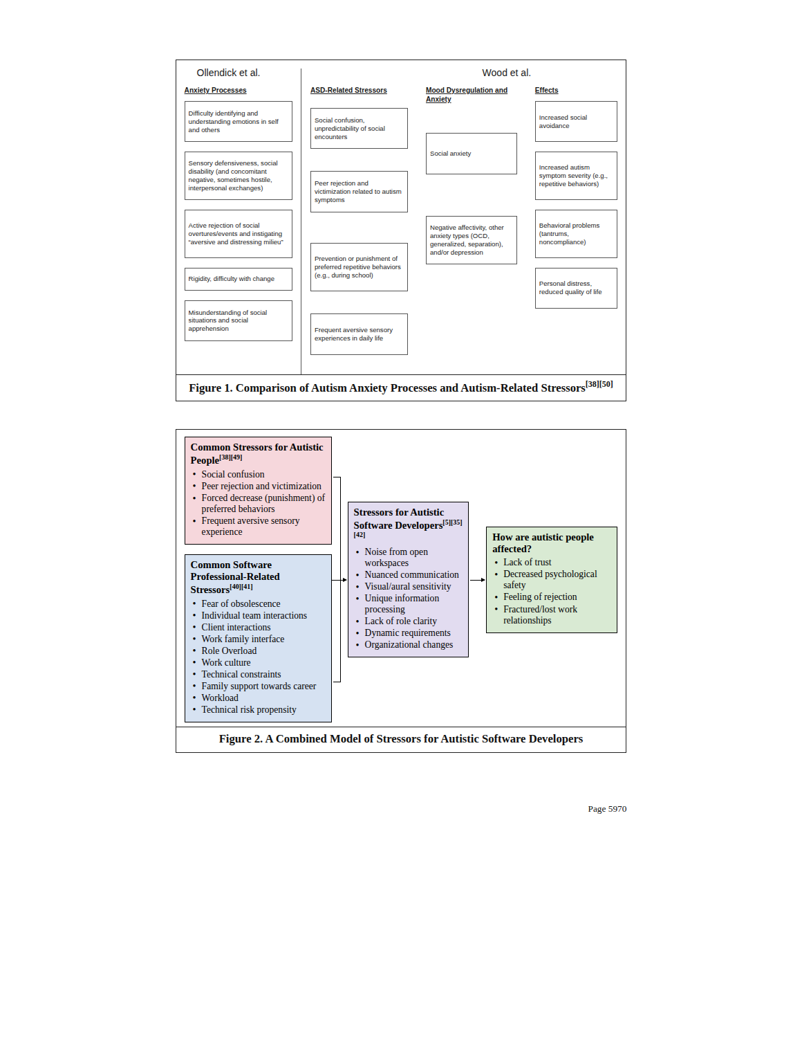Ollendick et al.
Wood et al.
Anxiety Processes
Difficulty identifying and understanding emotions in self and others
Sensory defensiveness, social disability (and concomitant negative, sometimes hostile, interpersonal exchanges)
Active rejection of social overtures/events and instigating “aversive and distressing milieu”
Rigidity, difficulty with change
Misunderstanding of social situations and social apprehension
ASD-Related Stressors
Social confusion, unpredictability of social encounters
Peer rejection and victimization related to autism symptoms
Prevention or punishment of preferred repetitive behaviors (e.g., during school)
Frequent aversive sensory experiences in daily life
Mood Dysregulation and Anxiety
Social anxiety
Negative affectivity, other anxiety types (OCD, generalized, separation), and/or depression
Effects
Increased social avoidance
Increased autism symptom severity (e.g., repetitive behaviors)
Behavioral problems (tantrums, noncompliance)
Personal distress, reduced quality of life
Figure 1. Comparison of Autism Anxiety Processes and Autism-Related Stressors[38][50]
Common Stressors for Autistic People[38][49]
Social confusion
Peer rejection and victimization
Forced decrease (punishment) of preferred behaviors
Frequent aversive sensory experience
Common Software Professional-Related Stressors[40][41]
Fear of obsolescence
Individual team interactions
Client interactions
Work family interface
Role Overload
Work culture
Technical constraints
Family support towards career
Workload
Technical risk propensity
Stressors for Autistic Software Developers[5][35][42]
Noise from open workspaces
Nuanced communication
Visual/aural sensitivity
Unique information processing
Lack of role clarity
Dynamic requirements
Organizational changes
How are autistic people affected?
Lack of trust
Decreased psychological safety
Feeling of rejection
Fractured/lost work relationships
Figure 2. A Combined Model of Stressors for Autistic Software Developers
Page 5970